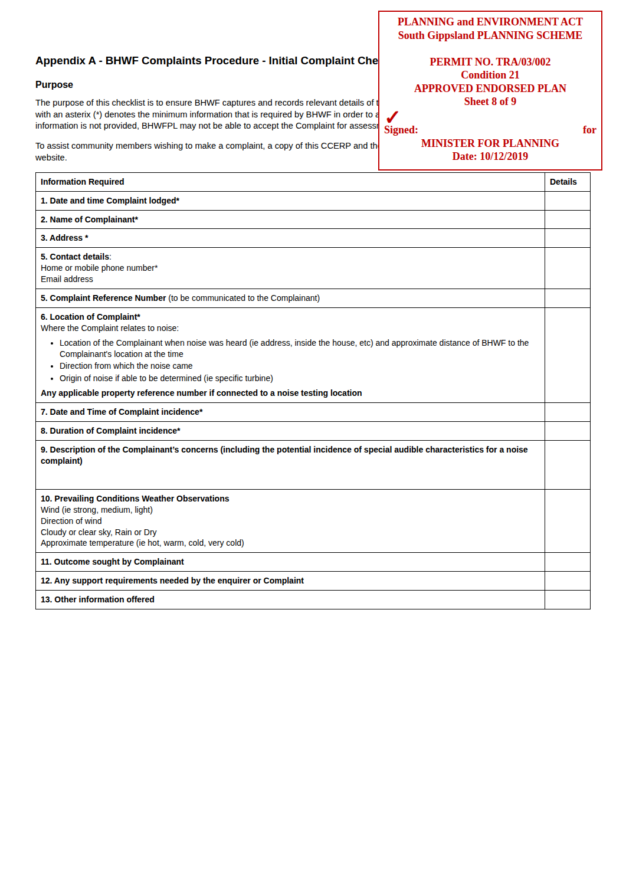PLANNING and ENVIRONMENT ACT South Gippsland PLANNING SCHEME PERMIT NO. TRA/03/002 Condition 21 APPROVED ENDORSED PLAN Sheet 8 of 9
✓ Signed:
for
MINISTER FOR PLANNING Date: 10/12/2019
Appendix A - BHWF Complaints Procedure - Initial Complaint Checklist
Purpose
The purpose of this checklist is to ensure BHWF captures and records relevant details of the Complaint and Complainant. The boxes marked with an asterix (*) denotes the minimum information that is required by BHWF in order to allow the complaint to be assessed. If the minimum information is not provided, BHWFPL may not be able to accept the Complaint for assessment.
To assist community members wishing to make a complaint, a copy of this CCERP and the Initial Complaint Checklist will be available on BHWF website.
| Information Required | Details |
| --- | --- |
| 1. Date and time Complaint lodged* | |
| 2. Name of Complainant* | |
| 3. Address * | |
| 5. Contact details : Home or mobile phone number* Email address | |
| 5. Complaint Reference Number (to be communicated to the Complainant) | |
| 6. Location of Complaint* Where the Complaint relates to noise: Location of the Complainant when noise was heard (ie address, inside the house, etc) and approximate distance of BHWF to the Complainant's location at the time Direction from which the noise came Origin of noise if able to be determined (ie specific turbine) Any applicable property reference number if connected to a noise testing location | |
| 7. Date and Time of Complaint incidence* | |
| 8. Duration of Complaint incidence* | |
| 9. Description of the Complainant’s concerns (including the potential incidence of special audible characteristics for a noise complaint) | |
| 10. Prevailing Conditions Weather Observations Wind (ie strong, medium, light) Direction of wind Cloudy or clear sky, Rain or Dry Approximate temperature (ie hot, warm, cold, very cold) | |
| 11. Outcome sought by Complainant | |
| 12. Any support requirements needed by the enquirer or Complaint | |
| 13. Other information offered | |